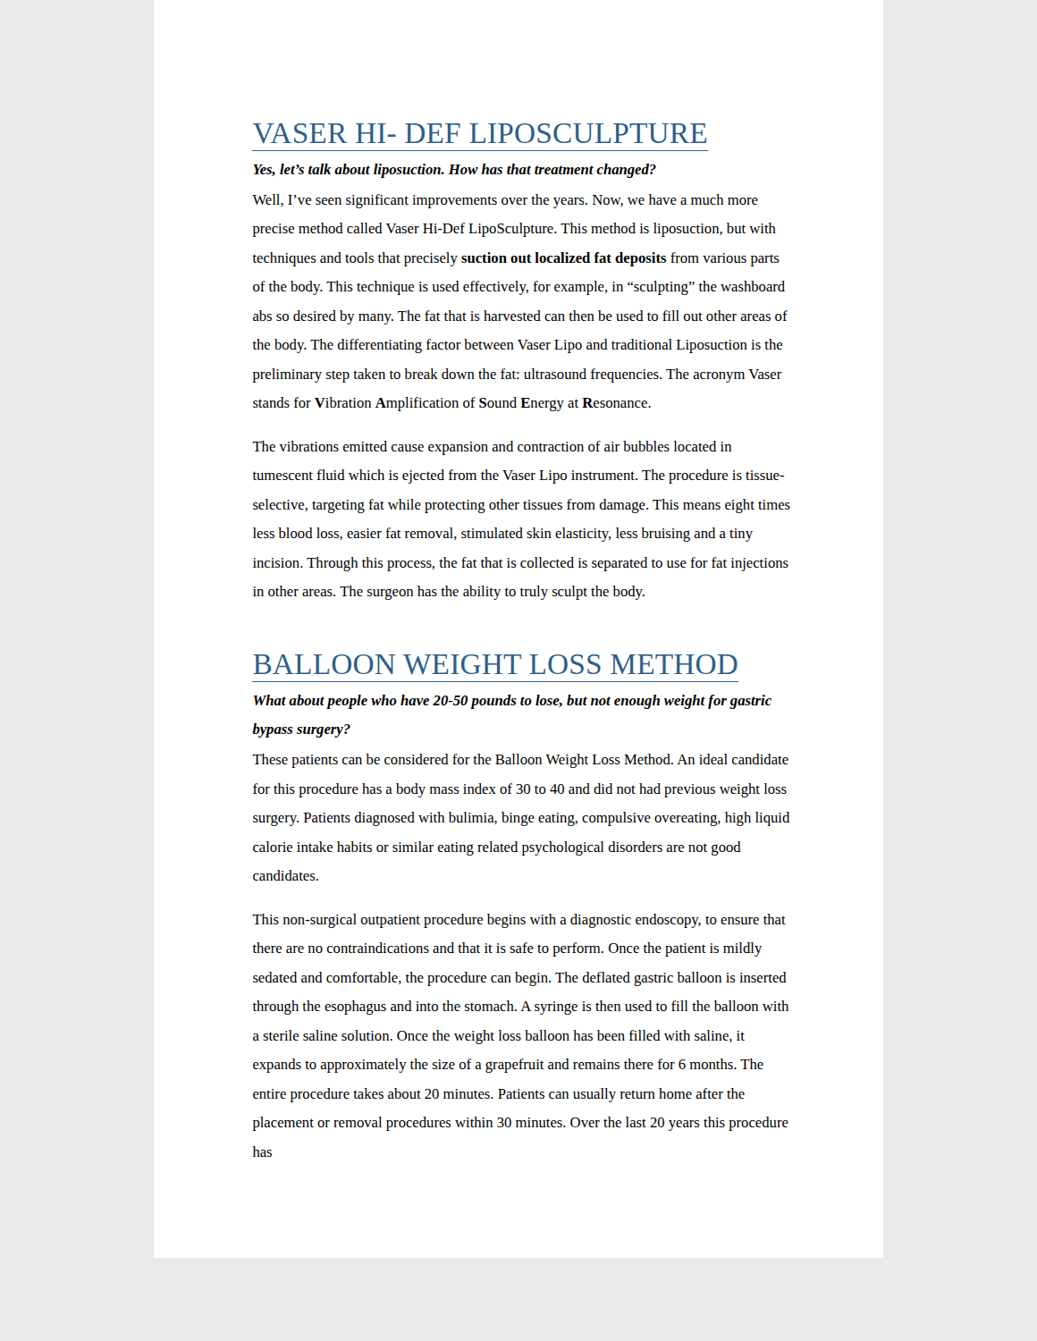VASER HI- DEF LIPOSCULPTURE
Yes, let’s talk about liposuction. How has that treatment changed?
Well, I’ve seen significant improvements over the years. Now, we have a much more precise method called Vaser Hi-Def LipoSculpture. This method is liposuction, but with techniques and tools that precisely suction out localized fat deposits from various parts of the body. This technique is used effectively, for example, in “sculpting” the washboard abs so desired by many. The fat that is harvested can then be used to fill out other areas of the body. The differentiating factor between Vaser Lipo and traditional Liposuction is the preliminary step taken to break down the fat: ultrasound frequencies. The acronym Vaser stands for Vibration Amplification of Sound Energy at Resonance.
The vibrations emitted cause expansion and contraction of air bubbles located in tumescent fluid which is ejected from the Vaser Lipo instrument. The procedure is tissue-selective, targeting fat while protecting other tissues from damage. This means eight times less blood loss, easier fat removal, stimulated skin elasticity, less bruising and a tiny incision. Through this process, the fat that is collected is separated to use for fat injections in other areas. The surgeon has the ability to truly sculpt the body.
BALLOON WEIGHT LOSS METHOD
What about people who have 20-50 pounds to lose, but not enough weight for gastric bypass surgery?
These patients can be considered for the Balloon Weight Loss Method. An ideal candidate for this procedure has a body mass index of 30 to 40 and did not had previous weight loss surgery. Patients diagnosed with bulimia, binge eating, compulsive overeating, high liquid calorie intake habits or similar eating related psychological disorders are not good candidates.
This non-surgical outpatient procedure begins with a diagnostic endoscopy, to ensure that there are no contraindications and that it is safe to perform. Once the patient is mildly sedated and comfortable, the procedure can begin. The deflated gastric balloon is inserted through the esophagus and into the stomach. A syringe is then used to fill the balloon with a sterile saline solution. Once the weight loss balloon has been filled with saline, it expands to approximately the size of a grapefruit and remains there for 6 months. The entire procedure takes about 20 minutes. Patients can usually return home after the placement or removal procedures within 30 minutes. Over the last 20 years this procedure has